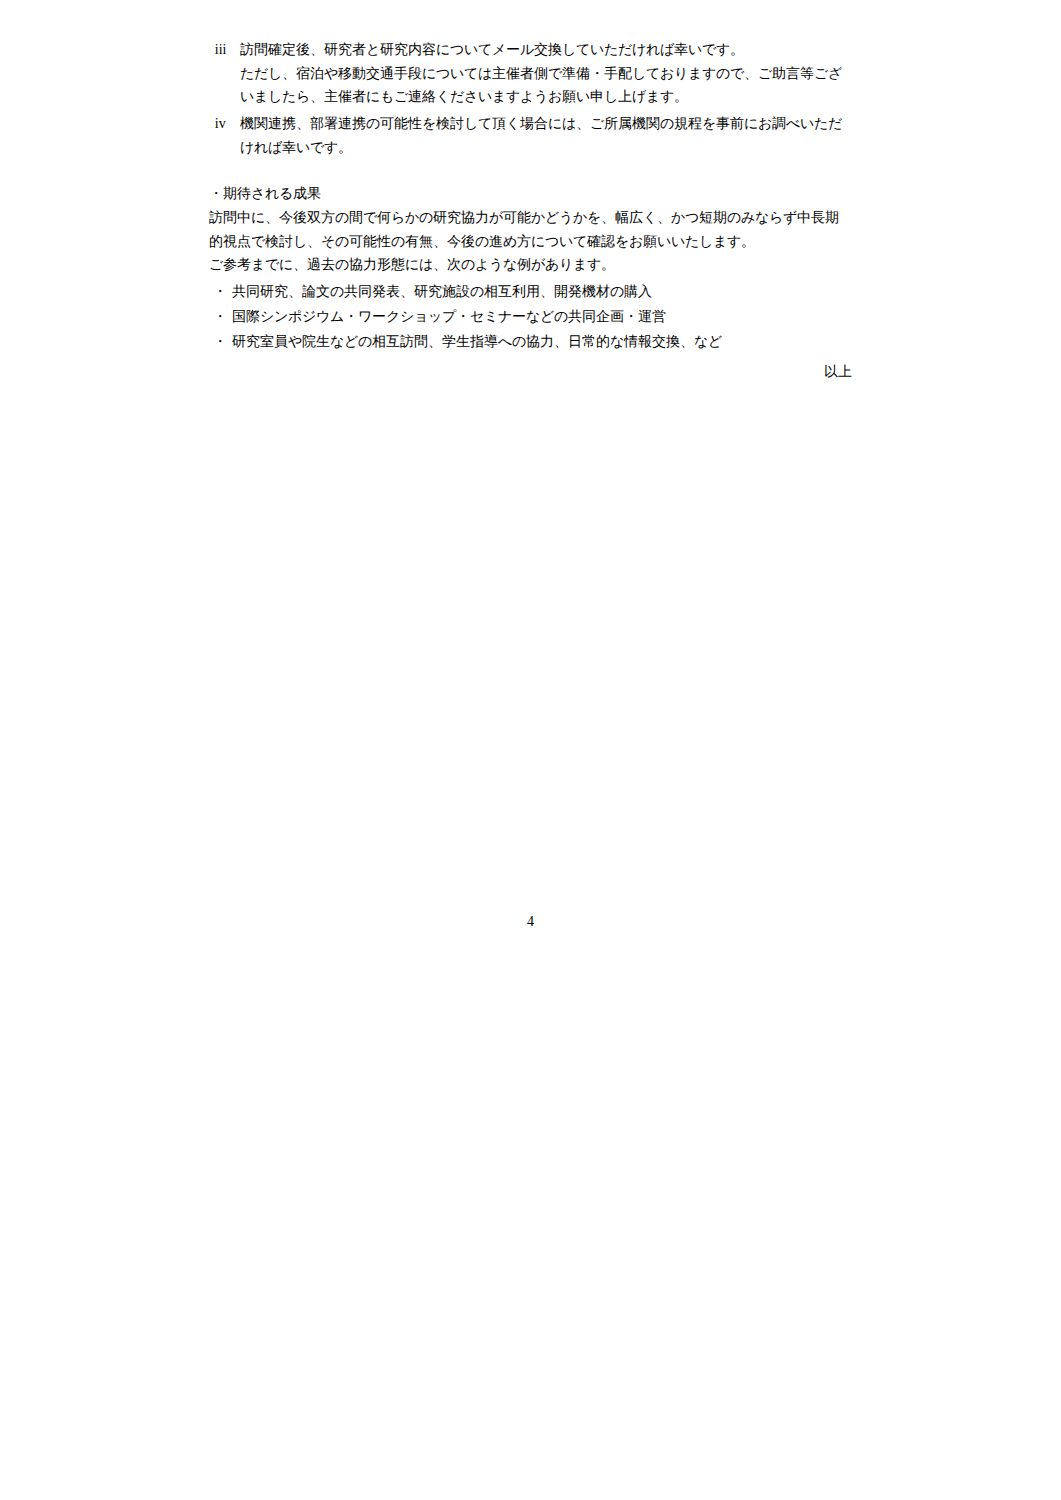iii 訪問確定後、研究者と研究内容についてメール交換していただければ幸いです。
ただし、宿泊や移動交通手段については主催者側で準備・手配しておりますので、ご助言等ございましたら、主催者にもご連絡くださいますようお願い申し上げます。
iv 機関連携、部署連携の可能性を検討して頂く場合には、ご所属機関の規程を事前にお調べいただければ幸いです。
・期待される成果
訪問中に、今後双方の間で何らかの研究協力が可能かどうかを、幅広く、かつ短期のみならず中長期的視点で検討し、その可能性の有無、今後の進め方について確認をお願いいたします。
ご参考までに、過去の協力形態には、次のような例があります。
共同研究、論文の共同発表、研究施設の相互利用、開発機材の購入
国際シンポジウム・ワークショップ・セミナーなどの共同企画・運営
研究室員や院生などの相互訪問、学生指導への協力、日常的な情報交換、など
以上
4